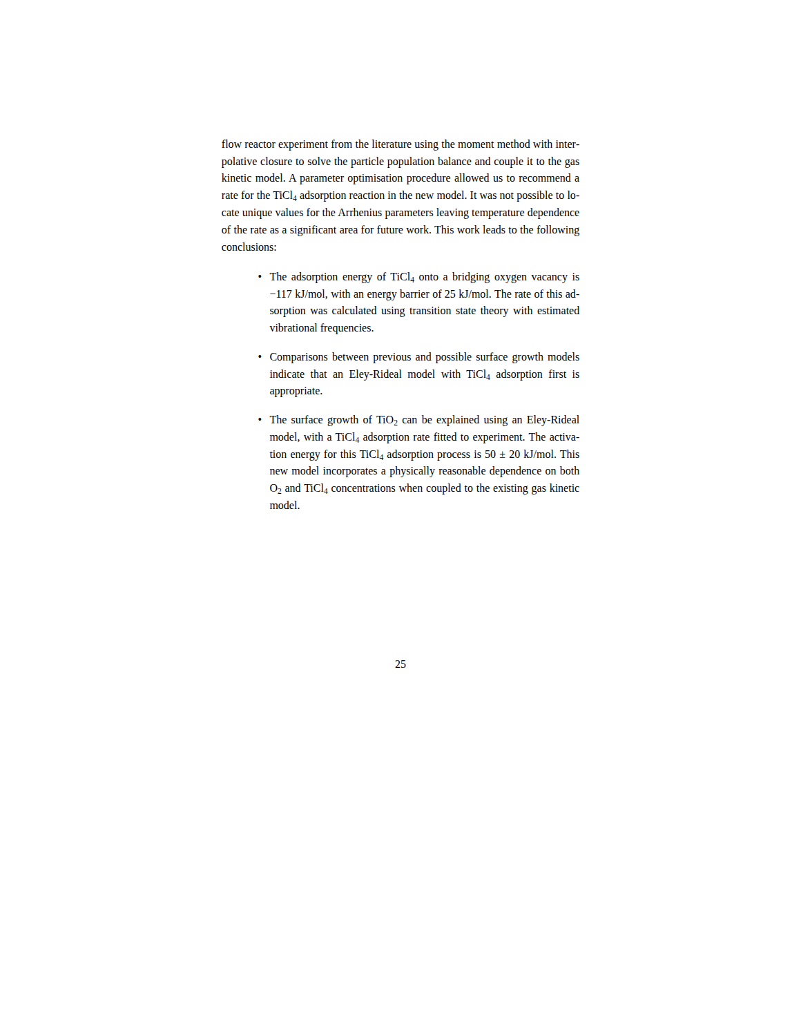flow reactor experiment from the literature using the moment method with interpolative closure to solve the particle population balance and couple it to the gas kinetic model. A parameter optimisation procedure allowed us to recommend a rate for the TiCl4 adsorption reaction in the new model. It was not possible to locate unique values for the Arrhenius parameters leaving temperature dependence of the rate as a significant area for future work. This work leads to the following conclusions:
The adsorption energy of TiCl4 onto a bridging oxygen vacancy is −117 kJ/mol, with an energy barrier of 25 kJ/mol. The rate of this adsorption was calculated using transition state theory with estimated vibrational frequencies.
Comparisons between previous and possible surface growth models indicate that an Eley-Rideal model with TiCl4 adsorption first is appropriate.
The surface growth of TiO2 can be explained using an Eley-Rideal model, with a TiCl4 adsorption rate fitted to experiment. The activation energy for this TiCl4 adsorption process is 50 ± 20 kJ/mol. This new model incorporates a physically reasonable dependence on both O2 and TiCl4 concentrations when coupled to the existing gas kinetic model.
25